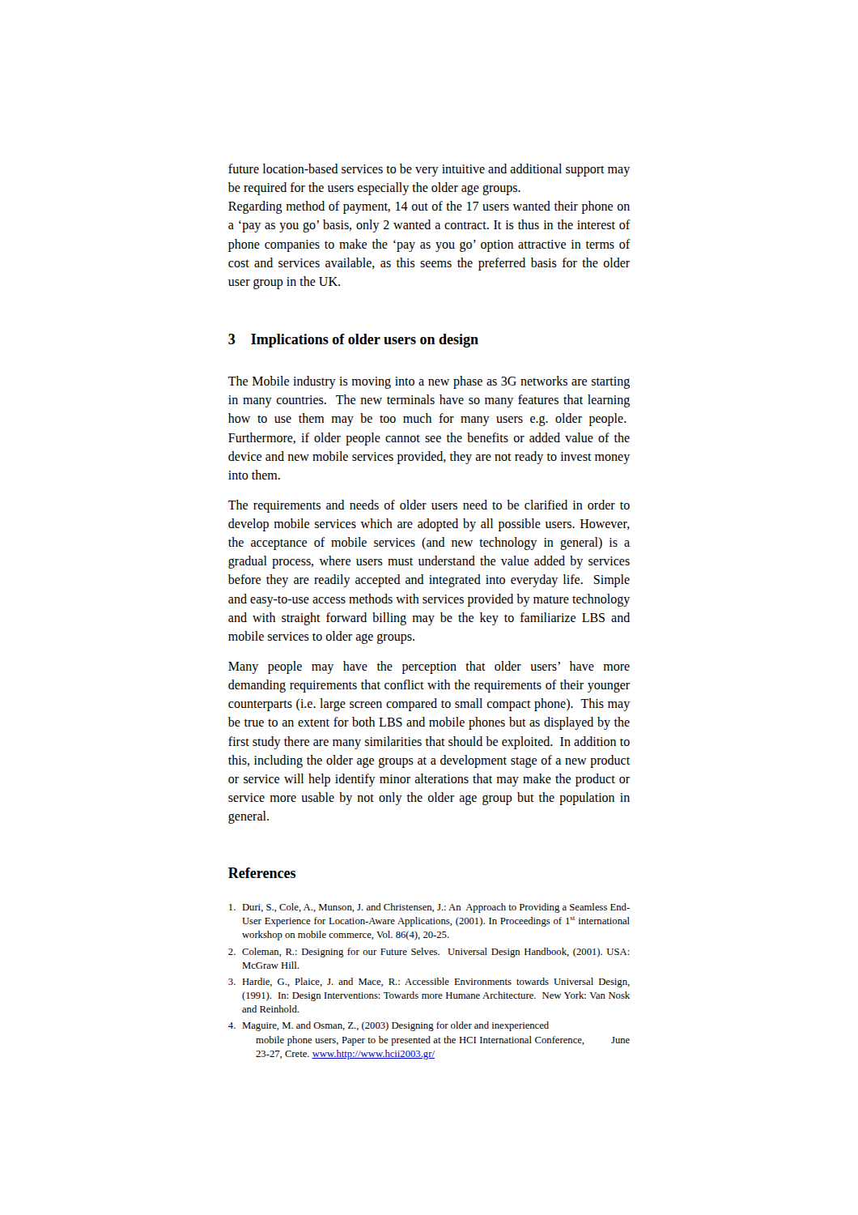future location-based services to be very intuitive and additional support may be required for the users especially the older age groups.
Regarding method of payment, 14 out of the 17 users wanted their phone on a ‘pay as you go’ basis, only 2 wanted a contract. It is thus in the interest of phone companies to make the ‘pay as you go’ option attractive in terms of cost and services available, as this seems the preferred basis for the older user group in the UK.
3 Implications of older users on design
The Mobile industry is moving into a new phase as 3G networks are starting in many countries. The new terminals have so many features that learning how to use them may be too much for many users e.g. older people. Furthermore, if older people cannot see the benefits or added value of the device and new mobile services provided, they are not ready to invest money into them.
The requirements and needs of older users need to be clarified in order to develop mobile services which are adopted by all possible users. However, the acceptance of mobile services (and new technology in general) is a gradual process, where users must understand the value added by services before they are readily accepted and integrated into everyday life. Simple and easy-to-use access methods with services provided by mature technology and with straight forward billing may be the key to familiarize LBS and mobile services to older age groups.
Many people may have the perception that older users’ have more demanding requirements that conflict with the requirements of their younger counterparts (i.e. large screen compared to small compact phone). This may be true to an extent for both LBS and mobile phones but as displayed by the first study there are many similarities that should be exploited. In addition to this, including the older age groups at a development stage of a new product or service will help identify minor alterations that may make the product or service more usable by not only the older age group but the population in general.
References
1. Duri, S., Cole, A., Munson, J. and Christensen, J.: An Approach to Providing a Seamless End-User Experience for Location-Aware Applications, (2001). In Proceedings of 1st international workshop on mobile commerce, Vol. 86(4), 20-25.
2. Coleman, R.: Designing for our Future Selves. Universal Design Handbook, (2001). USA: McGraw Hill.
3. Hardie, G., Plaice, J. and Mace, R.: Accessible Environments towards Universal Design, (1991). In: Design Interventions: Towards more Humane Architecture. New York: Van Nosk and Reinhold.
4. Maguire, M. and Osman, Z., (2003) Designing for older and inexperienced mobile phone users, Paper to be presented at the HCI International Conference, June 23-27, Crete. www.http://www.hcii2003.gr/